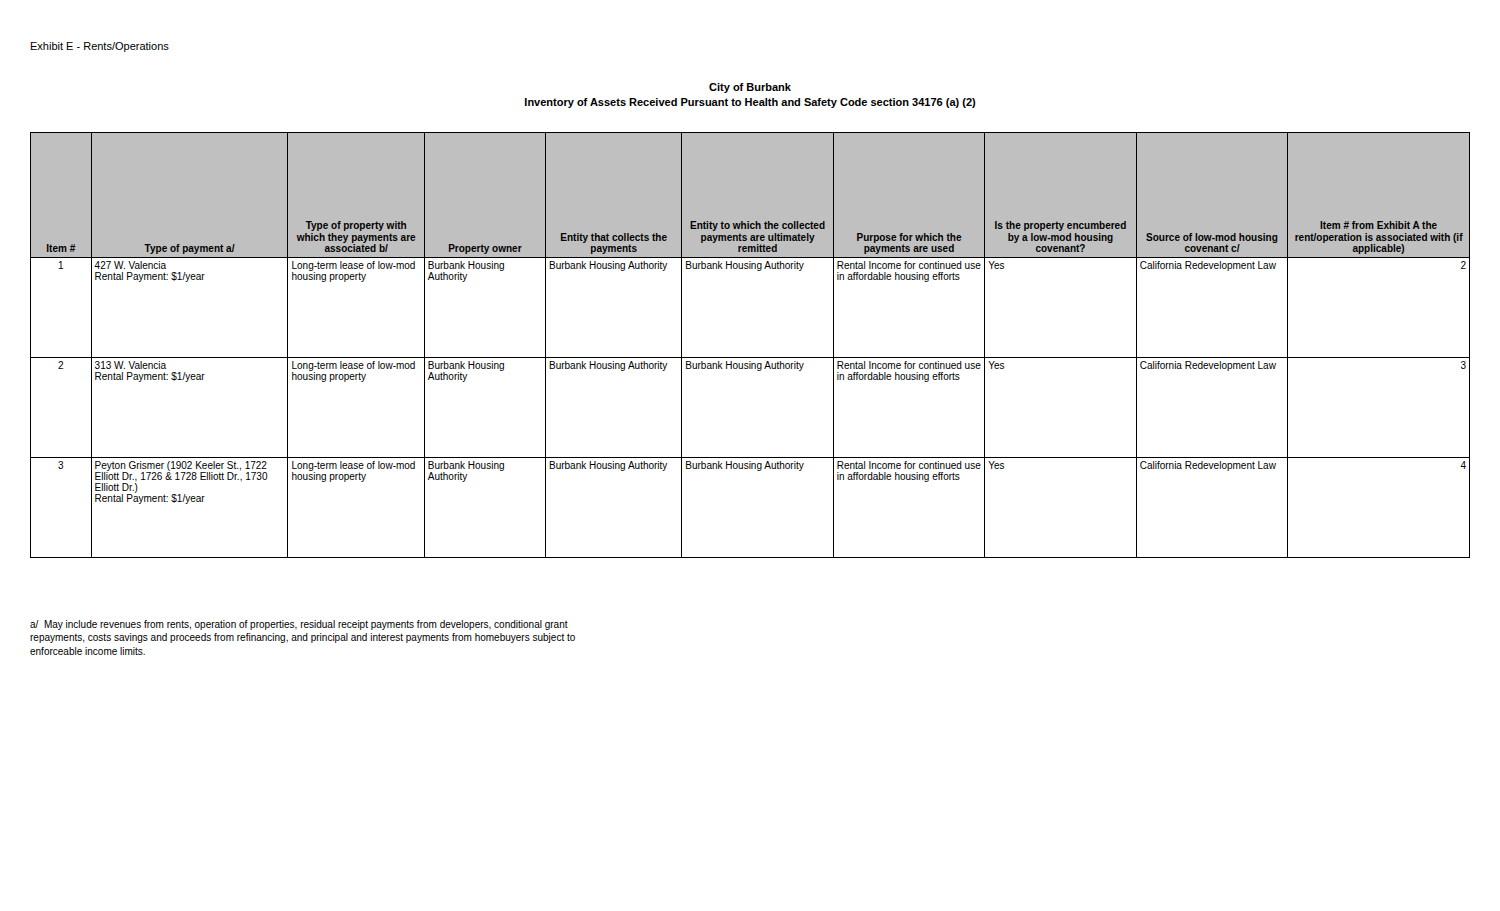Exhibit E - Rents/Operations
City of Burbank
Inventory of Assets Received Pursuant to Health and Safety Code section 34176 (a) (2)
| Item # | Type of payment a/ | Type of property with which they payments are associated b/ | Property owner | Entity that collects the payments | Entity to which the collected payments are ultimately remitted | Purpose for which the payments are used | Is the property encumbered by a low-mod housing covenant? | Source of low-mod housing covenant c/ | Item # from Exhibit A the rent/operation is associated with (if applicable) |
| --- | --- | --- | --- | --- | --- | --- | --- | --- | --- |
| 1 | 427 W. Valencia Rental Payment: $1/year | Long-term lease of low-mod housing property | Burbank Housing Authority | Burbank Housing Authority | Burbank Housing Authority | Rental Income for continued use in affordable housing efforts | Yes | California Redevelopment Law | 2 |
| 2 | 313 W. Valencia Rental Payment: $1/year | Long-term lease of low-mod housing property | Burbank Housing Authority | Burbank Housing Authority | Burbank Housing Authority | Rental Income for continued use in affordable housing efforts | Yes | California Redevelopment Law | 3 |
| 3 | Peyton Grismer (1902 Keeler St., 1722 Elliott Dr., 1726 & 1728 Elliott Dr., 1730 Elliott Dr.) Rental Payment: $1/year | Long-term lease of low-mod housing property | Burbank Housing Authority | Burbank Housing Authority | Burbank Housing Authority | Rental Income for continued use in affordable housing efforts | Yes | California Redevelopment Law | 4 |
a/ May include revenues from rents, operation of properties, residual receipt payments from developers, conditional grant repayments, costs savings and proceeds from refinancing, and principal and interest payments from homebuyers subject to enforceable income limits.